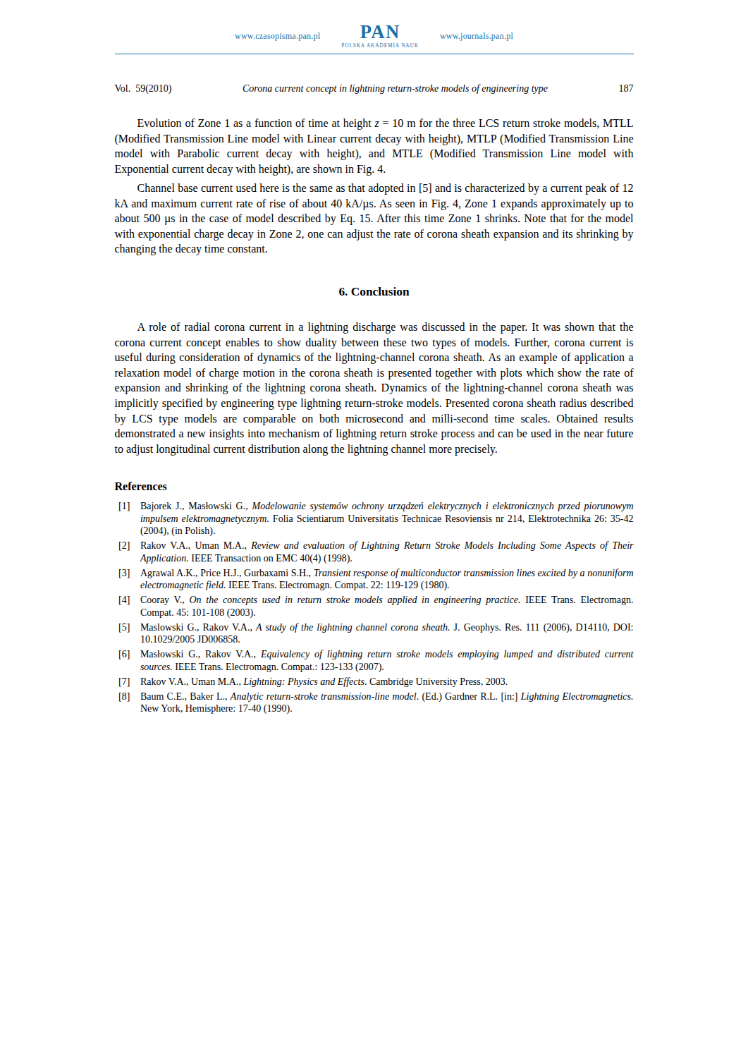www.czasopisma.pan.pl
PAN
POLSKA AKADEMIA NAUK
www.journals.pan.pl
Vol. 59(2010) Corona current concept in lightning return-stroke models of engineering type 187
Evolution of Zone 1 as a function of time at height z = 10 m for the three LCS return stroke models, MTLL (Modified Transmission Line model with Linear current decay with height), MTLP (Modified Transmission Line model with Parabolic current decay with height), and MTLE (Modified Transmission Line model with Exponential current decay with height), are shown in Fig. 4.
Channel base current used here is the same as that adopted in [5] and is characterized by a current peak of 12 kA and maximum current rate of rise of about 40 kA/µs. As seen in Fig. 4, Zone 1 expands approximately up to about 500 µs in the case of model described by Eq. 15. After this time Zone 1 shrinks. Note that for the model with exponential charge decay in Zone 2, one can adjust the rate of corona sheath expansion and its shrinking by changing the decay time constant.
6. Conclusion
A role of radial corona current in a lightning discharge was discussed in the paper. It was shown that the corona current concept enables to show duality between these two types of models. Further, corona current is useful during consideration of dynamics of the lightning-channel corona sheath. As an example of application a relaxation model of charge motion in the corona sheath is presented together with plots which show the rate of expansion and shrinking of the lightning corona sheath. Dynamics of the lightning-channel corona sheath was implicitly specified by engineering type lightning return-stroke models. Presented corona sheath radius described by LCS type models are comparable on both microsecond and milli-second time scales. Obtained results demonstrated a new insights into mechanism of lightning return stroke process and can be used in the near future to adjust longitudinal current distribution along the lightning channel more precisely.
References
Bajorek J., Masłowski G., Modelowanie systemów ochrony urządzeń elektrycznych i elektronicznych przed piorunowym impulsem elektromagnetycznym. Folia Scientiarum Universitatis Technicae Resoviensis nr 214, Elektrotechnika 26: 35-42 (2004), (in Polish).
Rakov V.A., Uman M.A., Review and evaluation of Lightning Return Stroke Models Including Some Aspects of Their Application. IEEE Transaction on EMC 40(4) (1998).
Agrawal A.K., Price H.J., Gurbaxami S.H., Transient response of multiconductor transmission lines excited by a nonuniform electromagnetic field. IEEE Trans. Electromagn. Compat. 22: 119-129 (1980).
Cooray V., On the concepts used in return stroke models applied in engineering practice. IEEE Trans. Electromagn. Compat. 45: 101-108 (2003).
Maslowski G., Rakov V.A., A study of the lightning channel corona sheath. J. Geophys. Res. 111 (2006), D14110, DOI: 10.1029/2005 JD006858.
Masłowski G., Rakov V.A., Equivalency of lightning return stroke models employing lumped and distributed current sources. IEEE Trans. Electromagn. Compat.: 123-133 (2007).
Rakov V.A., Uman M.A., Lightning: Physics and Effects. Cambridge University Press, 2003.
Baum C.E., Baker L., Analytic return-stroke transmission-line model. (Ed.) Gardner R.L. [in:] Lightning Electromagnetics. New York, Hemisphere: 17-40 (1990).